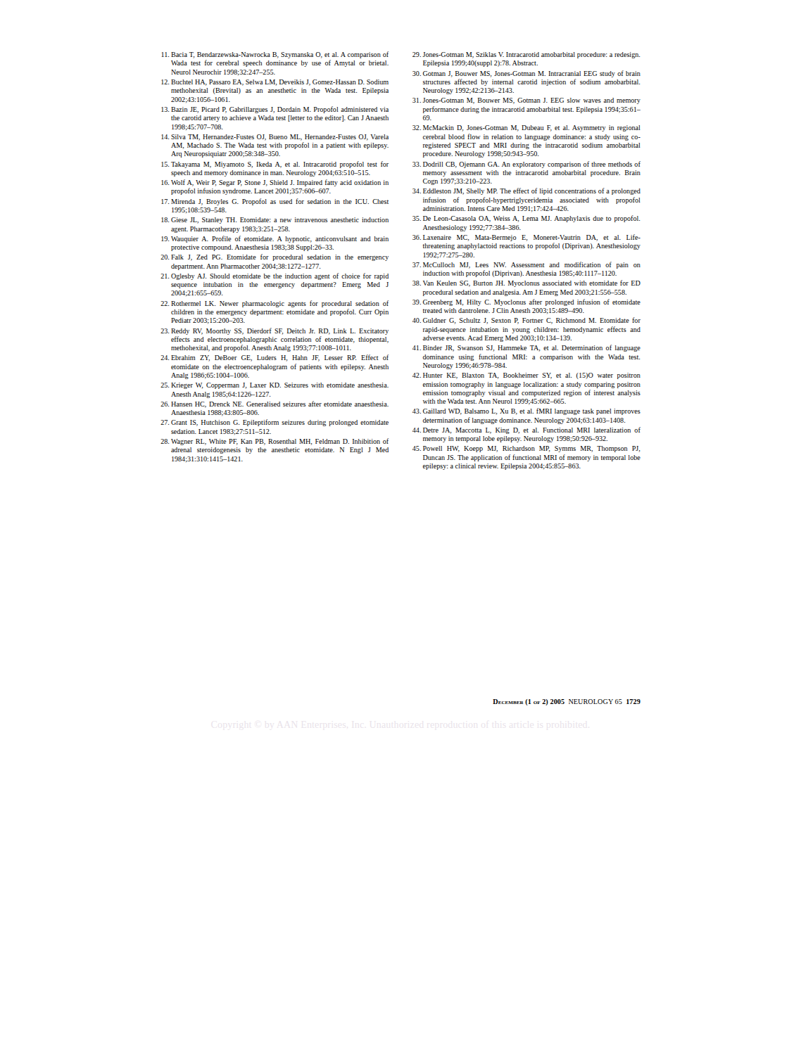Bacia T, Bendarzewska-Nawrocka B, Szymanska O, et al. A comparison of Wada test for cerebral speech dominance by use of Amytal or brietal. Neurol Neurochir 1998;32:247–255.
Buchtel HA, Passaro EA, Selwa LM, Deveikis J, Gomez-Hassan D. Sodium methohexital (Brevital) as an anesthetic in the Wada test. Epilepsia 2002;43:1056–1061.
Bazin JE, Picard P, Gabrillargues J, Dordain M. Propofol administered via the carotid artery to achieve a Wada test [letter to the editor]. Can J Anaesth 1998;45:707–708.
Silva TM, Hernandez-Fustes OJ, Bueno ML, Hernandez-Fustes OJ, Varela AM, Machado S. The Wada test with propofol in a patient with epilepsy. Arq Neuropsiquiatr 2000;58:348–350.
Takayama M, Miyamoto S, Ikeda A, et al. Intracarotid propofol test for speech and memory dominance in man. Neurology 2004;63:510–515.
Wolf A, Weir P, Segar P, Stone J, Shield J. Impaired fatty acid oxidation in propofol infusion syndrome. Lancet 2001;357:606–607.
Mirenda J, Broyles G. Propofol as used for sedation in the ICU. Chest 1995;108:539–548.
Giese JL, Stanley TH. Etomidate: a new intravenous anesthetic induction agent. Pharmacotherapy 1983;3:251–258.
Wauquier A. Profile of etomidate. A hypnotic, anticonvulsant and brain protective compound. Anaesthesia 1983;38 Suppl:26–33.
Falk J, Zed PG. Etomidate for procedural sedation in the emergency department. Ann Pharmacother 2004;38:1272–1277.
Oglesby AJ. Should etomidate be the induction agent of choice for rapid sequence intubation in the emergency department? Emerg Med J 2004;21:655–659.
Rothermel LK. Newer pharmacologic agents for procedural sedation of children in the emergency department: etomidate and propofol. Curr Opin Pediatr 2003;15:200–203.
Reddy RV, Moorthy SS, Dierdorf SF, Deitch Jr. RD, Link L. Excitatory effects and electroencephalographic correlation of etomidate, thiopental, methohexital, and propofol. Anesth Analg 1993;77:1008–1011.
Ebrahim ZY, DeBoer GE, Luders H, Hahn JF, Lesser RP. Effect of etomidate on the electroencephalogram of patients with epilepsy. Anesth Analg 1986;65:1004–1006.
Krieger W, Copperman J, Laxer KD. Seizures with etomidate anesthesia. Anesth Analg 1985;64:1226–1227.
Hansen HC, Drenck NE. Generalised seizures after etomidate anaesthesia. Anaesthesia 1988;43:805–806.
Grant IS, Hutchison G. Epileptiform seizures during prolonged etomidate sedation. Lancet 1983;27:511–512.
Wagner RL, White PF, Kan PB, Rosenthal MH, Feldman D. Inhibition of adrenal steroidogenesis by the anesthetic etomidate. N Engl J Med 1984;31:310:1415–1421.
Jones-Gotman M, Sziklas V. Intracarotid amobarbital procedure: a redesign. Epilepsia 1999;40(suppl 2):78. Abstract.
Gotman J, Bouwer MS, Jones-Gotman M. Intracranial EEG study of brain structures affected by internal carotid injection of sodium amobarbital. Neurology 1992;42:2136–2143.
Jones-Gotman M, Bouwer MS, Gotman J. EEG slow waves and memory performance during the intracarotid amobarbital test. Epilepsia 1994;35:61–69.
McMackin D, Jones-Gotman M, Dubeau F, et al. Asymmetry in regional cerebral blood flow in relation to language dominance: a study using co-registered SPECT and MRI during the intracarotid sodium amobarbital procedure. Neurology 1998;50:943–950.
Dodrill CB, Ojemann GA. An exploratory comparison of three methods of memory assessment with the intracarotid amobarbital procedure. Brain Cogn 1997;33:210–223.
Eddleston JM, Shelly MP. The effect of lipid concentrations of a prolonged infusion of propofol-hypertriglyceridemia associated with propofol administration. Intens Care Med 1991;17:424–426.
De Leon-Casasola OA, Weiss A, Lema MJ. Anaphylaxis due to propofol. Anesthesiology 1992;77:384–386.
Laxenaire MC, Mata-Bermejo E, Moneret-Vautrin DA, et al. Life-threatening anaphylactoid reactions to propofol (Diprivan). Anesthesiology 1992;77:275–280.
McCulloch MJ, Lees NW. Assessment and modification of pain on induction with propofol (Diprivan). Anesthesia 1985;40:1117–1120.
Van Keulen SG, Burton JH. Myoclonus associated with etomidate for ED procedural sedation and analgesia. Am J Emerg Med 2003;21:556–558.
Greenberg M, Hilty C. Myoclonus after prolonged infusion of etomidate treated with dantrolene. J Clin Anesth 2003;15:489–490.
Guldner G, Schultz J, Sexton P, Fortner C, Richmond M. Etomidate for rapid-sequence intubation in young children: hemodynamic effects and adverse events. Acad Emerg Med 2003;10:134–139.
Binder JR, Swanson SJ, Hammeke TA, et al. Determination of language dominance using functional MRI: a comparison with the Wada test. Neurology 1996;46:978–984.
Hunter KE, Blaxton TA, Bookheimer SY, et al. (15)O water positron emission tomography in language localization: a study comparing positron emission tomography visual and computerized region of interest analysis with the Wada test. Ann Neurol 1999;45:662–665.
Gaillard WD, Balsamo L, Xu B, et al. fMRI language task panel improves determination of language dominance. Neurology 2004;63:1403–1408.
Detre JA, Maccotta L, King D, et al. Functional MRI lateralization of memory in temporal lobe epilepsy. Neurology 1998;50:926–932.
Powell HW, Koepp MJ, Richardson MP, Symms MR, Thompson PJ, Duncan JS. The application of functional MRI of memory in temporal lobe epilepsy: a clinical review. Epilepsia 2004;45:855–863.
December (1 of 2) 2005 NEUROLOGY 65 1729
Copyright © by AAN Enterprises, Inc. Unauthorized reproduction of this article is prohibited.